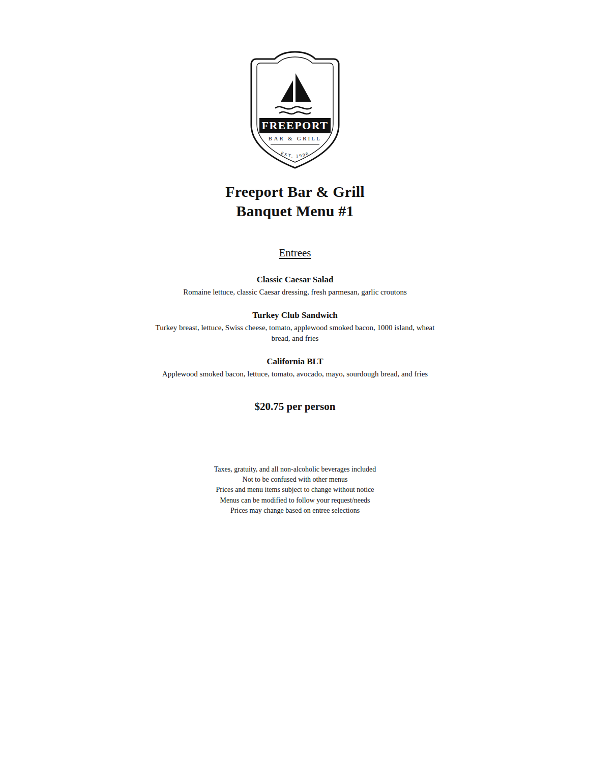Freeport Bar & Grill — Est. 1996 FREEPORT BAR & GRILL EST. 1996
Freeport Bar & GrillBanquet Menu #1
Entrees
Classic Caesar Salad
Romaine lettuce, classic Caesar dressing, fresh parmesan, garlic croutons
Turkey Club Sandwich
Turkey breast, lettuce, Swiss cheese, tomato, applewood smoked bacon, 1000 island, wheat bread, and fries
California BLT
Applewood smoked bacon, lettuce, tomato, avocado, mayo, sourdough bread, and fries
$20.75 per person
Taxes, gratuity, and all non-alcoholic beverages included
Not to be confused with other menus
Prices and menu items subject to change without notice
Menus can be modified to follow your request/needs
Prices may change based on entree selections